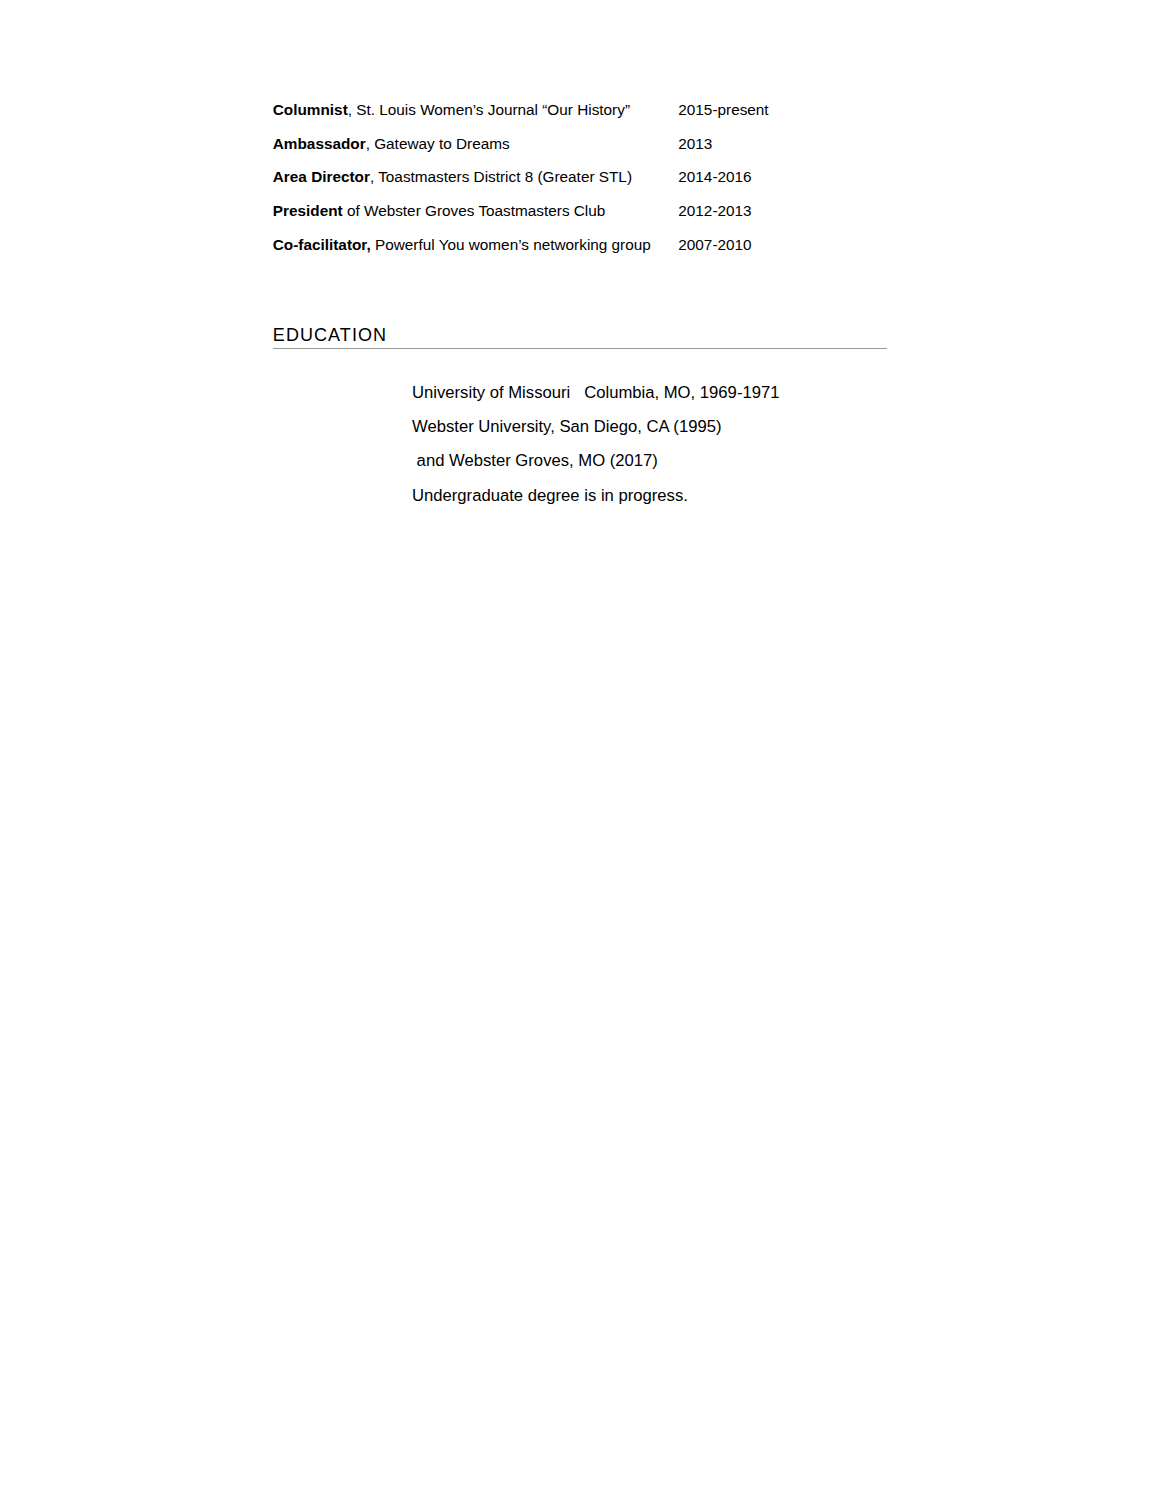| Columnist , St. Louis Women’s Journal “Our History” | 2015-present |
| Ambassador , Gateway to Dreams | 2013 |
| Area Director , Toastmasters District 8 (Greater STL) | 2014-2016 |
| President of Webster Groves Toastmasters Club | 2012-2013 |
| Co-facilitator, Powerful You women’s networking group | 2007-2010 |
EDUCATION
University of Missouri Columbia, MO, 1969-1971
Webster University, San Diego, CA (1995)
and Webster Groves, MO (2017)
Undergraduate degree is in progress.